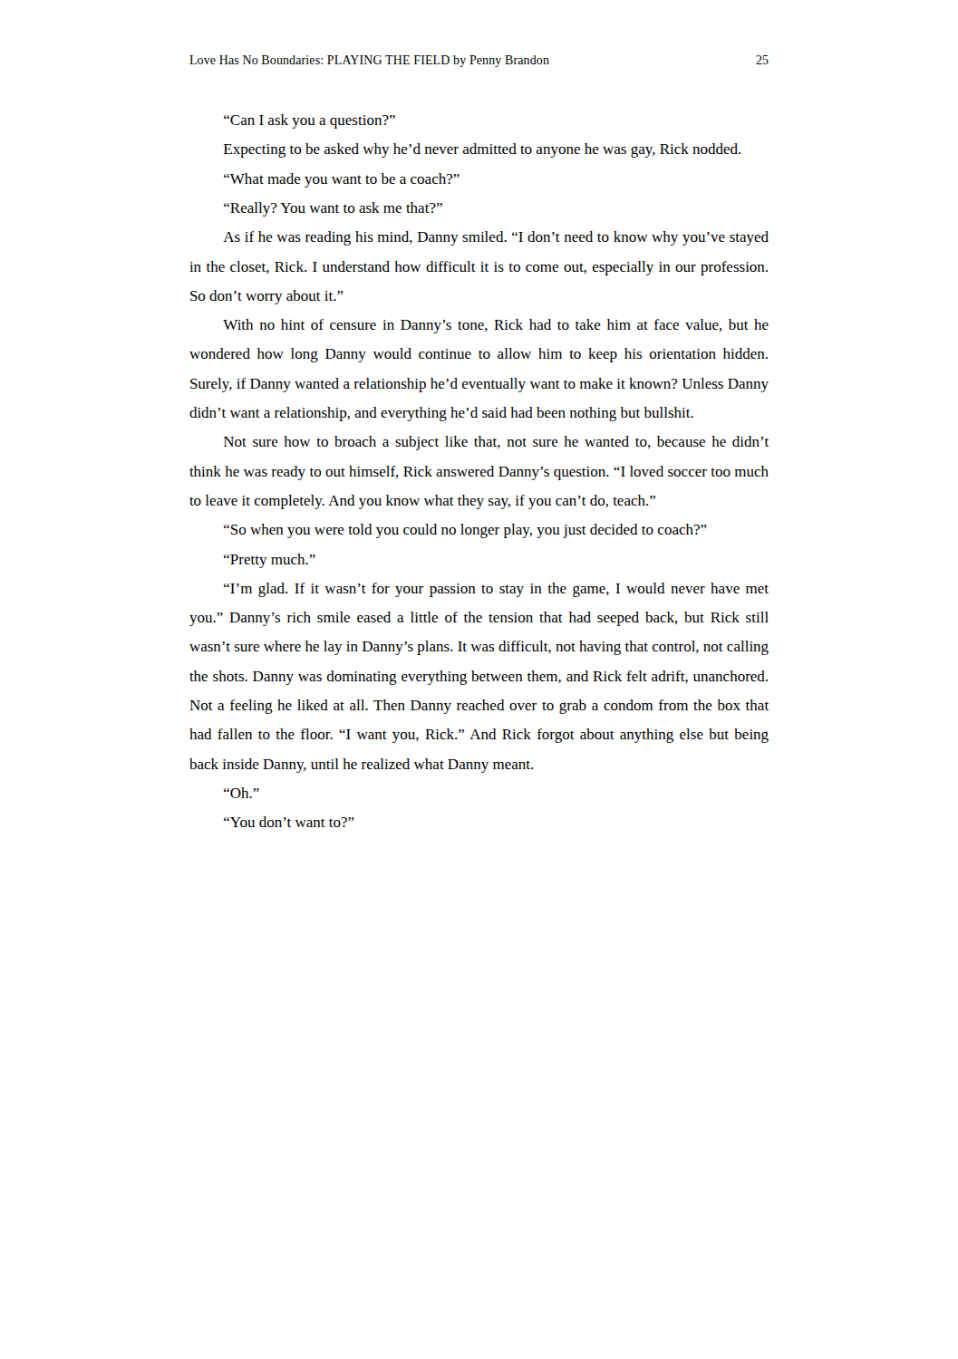Love Has No Boundaries: PLAYING THE FIELD by Penny Brandon 25
“Can I ask you a question?”
Expecting to be asked why he’d never admitted to anyone he was gay, Rick nodded.
“What made you want to be a coach?”
“Really? You want to ask me that?”
As if he was reading his mind, Danny smiled. “I don’t need to know why you’ve stayed in the closet, Rick. I understand how difficult it is to come out, especially in our profession. So don’t worry about it.”
With no hint of censure in Danny’s tone, Rick had to take him at face value, but he wondered how long Danny would continue to allow him to keep his orientation hidden. Surely, if Danny wanted a relationship he’d eventually want to make it known? Unless Danny didn’t want a relationship, and everything he’d said had been nothing but bullshit.
Not sure how to broach a subject like that, not sure he wanted to, because he didn’t think he was ready to out himself, Rick answered Danny’s question. “I loved soccer too much to leave it completely. And you know what they say, if you can’t do, teach.”
“So when you were told you could no longer play, you just decided to coach?”
“Pretty much.”
“I’m glad. If it wasn’t for your passion to stay in the game, I would never have met you.” Danny’s rich smile eased a little of the tension that had seeped back, but Rick still wasn’t sure where he lay in Danny’s plans. It was difficult, not having that control, not calling the shots. Danny was dominating everything between them, and Rick felt adrift, unanchored. Not a feeling he liked at all. Then Danny reached over to grab a condom from the box that had fallen to the floor. “I want you, Rick.” And Rick forgot about anything else but being back inside Danny, until he realized what Danny meant.
“Oh.”
“You don’t want to?”